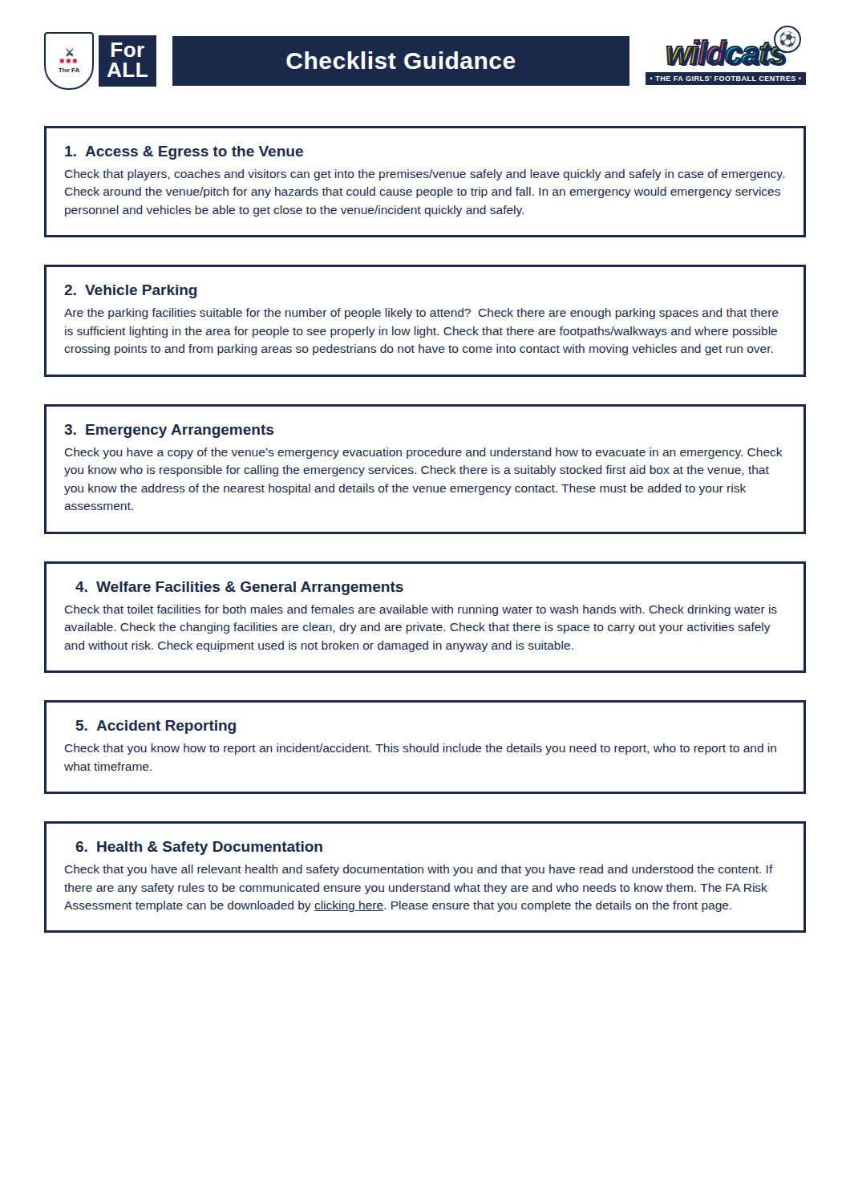⚔
❄❄❄
The FA
For ALL
Checklist Guidance
⚽
wildcats
• THE FA GIRLS’ FOOTBALL CENTRES •
1. Access & Egress to the Venue
Check that players, coaches and visitors can get into the premises/venue safely and leave quickly and safely in case of emergency. Check around the venue/pitch for any hazards that could cause people to trip and fall. In an emergency would emergency services personnel and vehicles be able to get close to the venue/incident quickly and safely.
2. Vehicle Parking
Are the parking facilities suitable for the number of people likely to attend? Check there are enough parking spaces and that there is sufficient lighting in the area for people to see properly in low light. Check that there are footpaths/walkways and where possible crossing points to and from parking areas so pedestrians do not have to come into contact with moving vehicles and get run over.
3. Emergency Arrangements
Check you have a copy of the venue’s emergency evacuation procedure and understand how to evacuate in an emergency. Check you know who is responsible for calling the emergency services. Check there is a suitably stocked first aid box at the venue, that you know the address of the nearest hospital and details of the venue emergency contact. These must be added to your risk assessment.
4. Welfare Facilities & General Arrangements
Check that toilet facilities for both males and females are available with running water to wash hands with. Check drinking water is available. Check the changing facilities are clean, dry and are private. Check that there is space to carry out your activities safely and without risk. Check equipment used is not broken or damaged in anyway and is suitable.
5. Accident Reporting
Check that you know how to report an incident/accident. This should include the details you need to report, who to report to and in what timeframe.
6. Health & Safety Documentation
Check that you have all relevant health and safety documentation with you and that you have read and understood the content. If there are any safety rules to be communicated ensure you understand what they are and who needs to know them. The FA Risk Assessment template can be downloaded by clicking here. Please ensure that you complete the details on the front page.